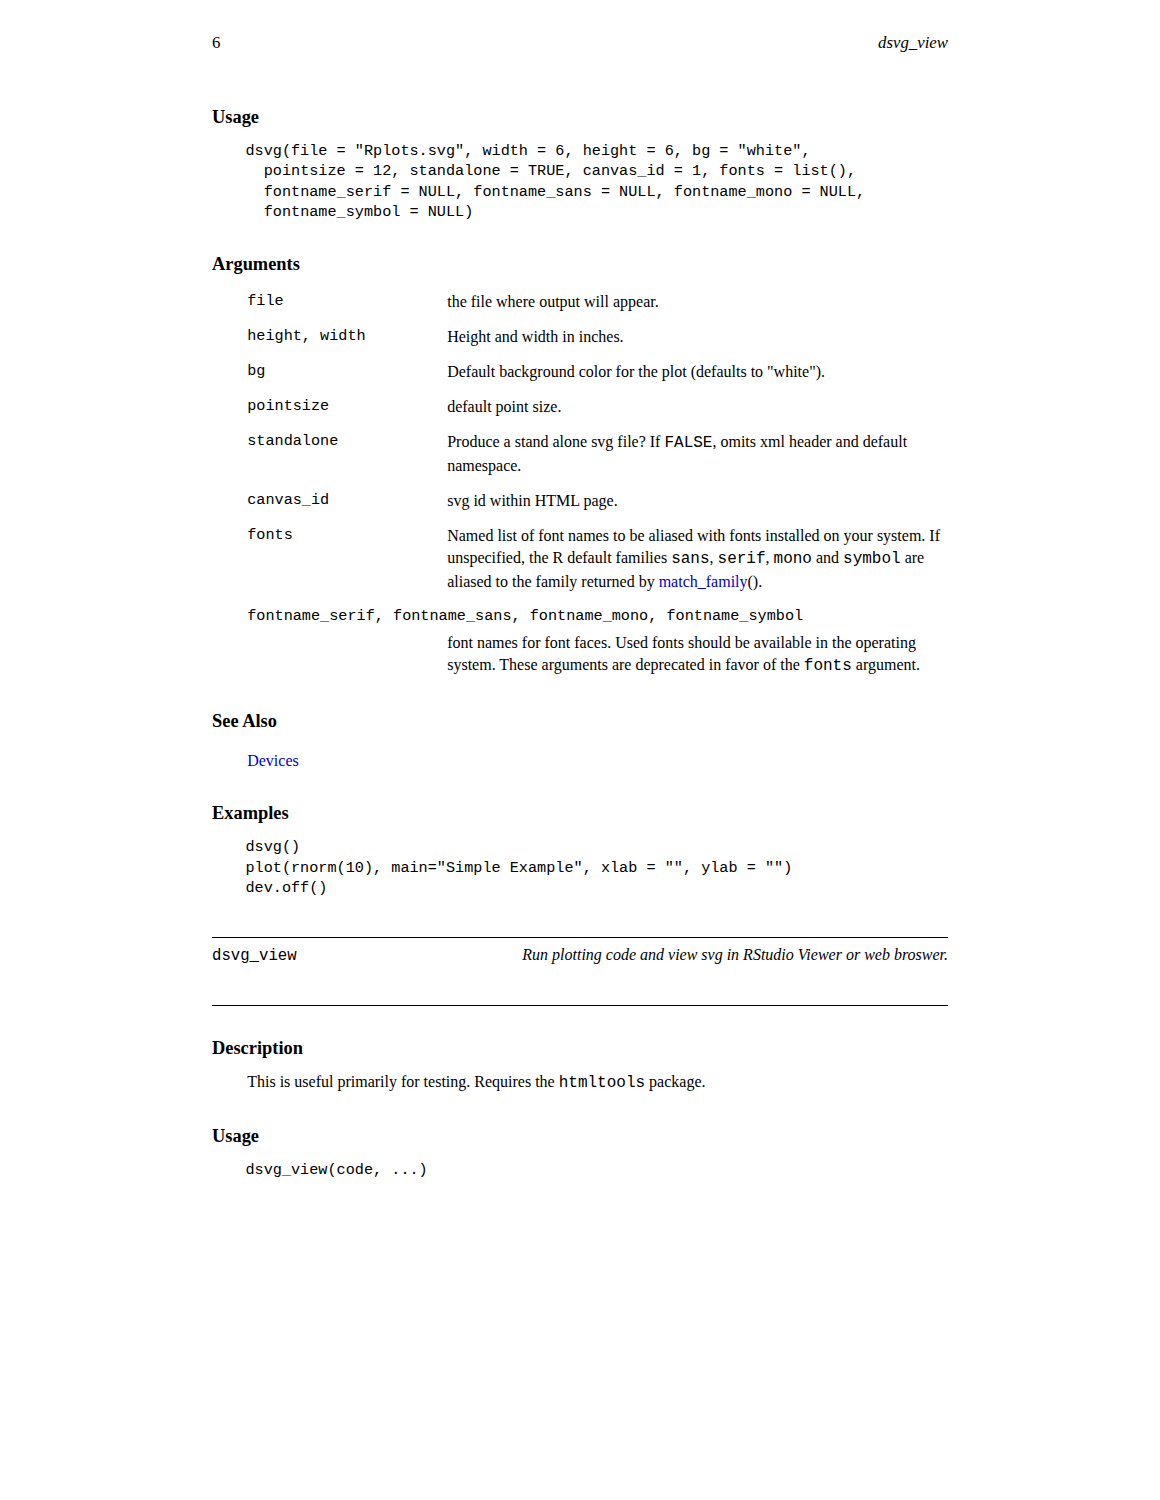6 dsvg_view
Usage
dsvg(file = "Rplots.svg", width = 6, height = 6, bg = "white",
  pointsize = 12, standalone = TRUE, canvas_id = 1, fonts = list(),
  fontname_serif = NULL, fontname_sans = NULL, fontname_mono = NULL,
  fontname_symbol = NULL)
Arguments
file
the file where output will appear.
height, width
Height and width in inches.
bg
Default background color for the plot (defaults to "white").
pointsize
default point size.
standalone
Produce a stand alone svg file? If FALSE, omits xml header and default namespace.
canvas_id
svg id within HTML page.
fonts
Named list of font names to be aliased with fonts installed on your system. If unspecified, the R default families sans, serif, mono and symbol are aliased to the family returned by match_family().
fontname_serif, fontname_sans, fontname_mono, fontname_symbol
font names for font faces. Used fonts should be available in the operating system. These arguments are deprecated in favor of the fonts argument.
See Also
Devices
Examples
dsvg()
plot(rnorm(10), main="Simple Example", xlab = "", ylab = "")
dev.off()
dsvg_view Run plotting code and view svg in RStudio Viewer or web broswer.
Description
This is useful primarily for testing. Requires the htmltools package.
Usage
dsvg_view(code, ...)